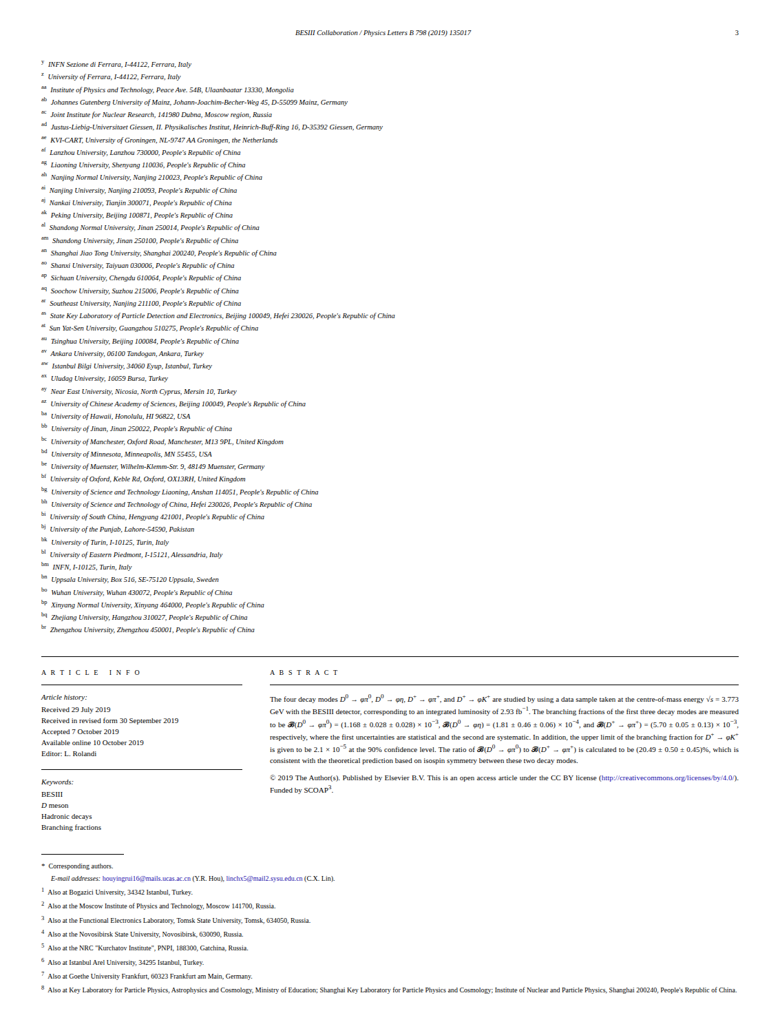BESIII Collaboration / Physics Letters B 798 (2019) 135017 3
y INFN Sezione di Ferrara, I-44122, Ferrara, Italy
z University of Ferrara, I-44122, Ferrara, Italy
aa Institute of Physics and Technology, Peace Ave. 54B, Ulaanbaatar 13330, Mongolia
ab Johannes Gutenberg University of Mainz, Johann-Joachim-Becher-Weg 45, D-55099 Mainz, Germany
ac Joint Institute for Nuclear Research, 141980 Dubna, Moscow region, Russia
ad Justus-Liebig-Universitaet Giessen, II. Physikalisches Institut, Heinrich-Buff-Ring 16, D-35392 Giessen, Germany
ae KVI-CART, University of Groningen, NL-9747 AA Groningen, the Netherlands
af Lanzhou University, Lanzhou 730000, People's Republic of China
ag Liaoning University, Shenyang 110036, People's Republic of China
ah Nanjing Normal University, Nanjing 210023, People's Republic of China
ai Nanjing University, Nanjing 210093, People's Republic of China
aj Nankai University, Tianjin 300071, People's Republic of China
ak Peking University, Beijing 100871, People's Republic of China
al Shandong Normal University, Jinan 250014, People's Republic of China
am Shandong University, Jinan 250100, People's Republic of China
an Shanghai Jiao Tong University, Shanghai 200240, People's Republic of China
ao Shanxi University, Taiyuan 030006, People's Republic of China
ap Sichuan University, Chengdu 610064, People's Republic of China
aq Soochow University, Suzhou 215006, People's Republic of China
ar Southeast University, Nanjing 211100, People's Republic of China
as State Key Laboratory of Particle Detection and Electronics, Beijing 100049, Hefei 230026, People's Republic of China
at Sun Yat-Sen University, Guangzhou 510275, People's Republic of China
au Tsinghua University, Beijing 100084, People's Republic of China
av Ankara University, 06100 Tandogan, Ankara, Turkey
aw Istanbul Bilgi University, 34060 Eyup, Istanbul, Turkey
ax Uludag University, 16059 Bursa, Turkey
ay Near East University, Nicosia, North Cyprus, Mersin 10, Turkey
az University of Chinese Academy of Sciences, Beijing 100049, People's Republic of China
ba University of Hawaii, Honolulu, HI 96822, USA
bb University of Jinan, Jinan 250022, People's Republic of China
bc University of Manchester, Oxford Road, Manchester, M13 9PL, United Kingdom
bd University of Minnesota, Minneapolis, MN 55455, USA
be University of Muenster, Wilhelm-Klemm-Str. 9, 48149 Muenster, Germany
bf University of Oxford, Keble Rd, Oxford, OX13RH, United Kingdom
bg University of Science and Technology Liaoning, Anshan 114051, People's Republic of China
bh University of Science and Technology of China, Hefei 230026, People's Republic of China
bi University of South China, Hengyang 421001, People's Republic of China
bj University of the Punjab, Lahore-54590, Pakistan
bk University of Turin, I-10125, Turin, Italy
bl University of Eastern Piedmont, I-15121, Alessandria, Italy
bm INFN, I-10125, Turin, Italy
bn Uppsala University, Box 516, SE-75120 Uppsala, Sweden
bo Wuhan University, Wuhan 430072, People's Republic of China
bp Xinyang Normal University, Xinyang 464000, People's Republic of China
bq Zhejiang University, Hangzhou 310027, People's Republic of China
br Zhengzhou University, Zhengzhou 450001, People's Republic of China
A R T I C L E I N F O
Article history:
Received 29 July 2019
Received in revised form 30 September 2019
Accepted 7 October 2019
Available online 10 October 2019
Editor: L. Rolandi
Keywords:
BESIII
D meson
Hadronic decays
Branching fractions
A B S T R A C T
The four decay modes D0 → φπ0, D0 → φη, D+ → φπ+, and D+ → φK+ are studied by using a data sample taken at the centre-of-mass energy √s = 3.773 GeV with the BESIII detector, corresponding to an integrated luminosity of 2.93 fb−1. The branching fractions of the first three decay modes are measured to be 𝓑(D0 → φπ0) = (1.168 ± 0.028 ± 0.028) × 10−3, 𝓑(D0 → φη) = (1.81 ± 0.46 ± 0.06) × 10−4, and 𝓑(D+ → φπ+) = (5.70 ± 0.05 ± 0.13) × 10−3, respectively, where the first uncertainties are statistical and the second are systematic. In addition, the upper limit of the branching fraction for D+ → φK+ is given to be 2.1 × 10−5 at the 90% confidence level. The ratio of 𝓑(D0 → φπ0) to 𝓑(D+ → φπ+) is calculated to be (20.49 ± 0.50 ± 0.45)%, which is consistent with the theoretical prediction based on isospin symmetry between these two decay modes.
© 2019 The Author(s). Published by Elsevier B.V. This is an open access article under the CC BY license (http://creativecommons.org/licenses/by/4.0/). Funded by SCOAP3.
* Corresponding authors.
E-mail addresses: houyingrui16@mails.ucas.ac.cn (Y.R. Hou), linchx5@mail2.sysu.edu.cn (C.X. Lin).
1 Also at Bogazici University, 34342 Istanbul, Turkey.
2 Also at the Moscow Institute of Physics and Technology, Moscow 141700, Russia.
3 Also at the Functional Electronics Laboratory, Tomsk State University, Tomsk, 634050, Russia.
4 Also at the Novosibirsk State University, Novosibirsk, 630090, Russia.
5 Also at the NRC "Kurchatov Institute", PNPI, 188300, Gatchina, Russia.
6 Also at Istanbul Arel University, 34295 Istanbul, Turkey.
7 Also at Goethe University Frankfurt, 60323 Frankfurt am Main, Germany.
8 Also at Key Laboratory for Particle Physics, Astrophysics and Cosmology, Ministry of Education; Shanghai Key Laboratory for Particle Physics and Cosmology; Institute of Nuclear and Particle Physics, Shanghai 200240, People's Republic of China.